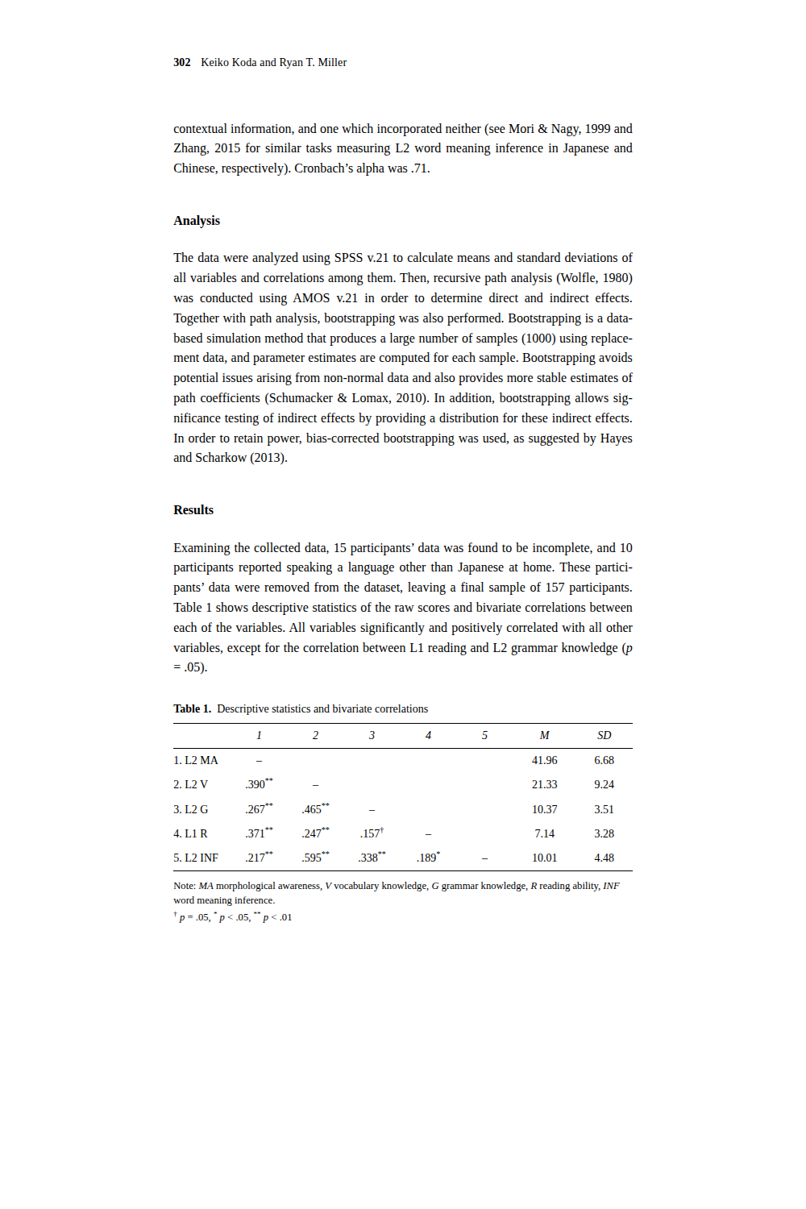302 Keiko Koda and Ryan T. Miller
contextual information, and one which incorporated neither (see Mori & Nagy, 1999 and Zhang, 2015 for similar tasks measuring L2 word meaning inference in Japanese and Chinese, respectively). Cronbach’s alpha was .71.
Analysis
The data were analyzed using SPSS v.21 to calculate means and standard deviations of all variables and correlations among them. Then, recursive path analysis (Wolfle, 1980) was conducted using AMOS v.21 in order to determine direct and indirect effects. Together with path analysis, bootstrapping was also performed. Bootstrapping is a data-based simulation method that produces a large number of samples (1000) using replacement data, and parameter estimates are computed for each sample. Bootstrapping avoids potential issues arising from non-normal data and also provides more stable estimates of path coefficients (Schumacker & Lomax, 2010). In addition, bootstrapping allows significance testing of indirect effects by providing a distribution for these indirect effects. In order to retain power, bias-corrected bootstrapping was used, as suggested by Hayes and Scharkow (2013).
Results
Examining the collected data, 15 participants’ data was found to be incomplete, and 10 participants reported speaking a language other than Japanese at home. These participants’ data were removed from the dataset, leaving a final sample of 157 participants. Table 1 shows descriptive statistics of the raw scores and bivariate correlations between each of the variables. All variables significantly and positively correlated with all other variables, except for the correlation between L1 reading and L2 grammar knowledge (p = .05).
Table 1. Descriptive statistics and bivariate correlations
| | 1 | 2 | 3 | 4 | 5 | M | SD |
| --- | --- | --- | --- | --- | --- | --- | --- |
| 1. L2 MA | – | | | | | 41.96 | 6.68 |
| 2. L2 V | .390 ** | – | | | | 21.33 | 9.24 |
| 3. L2 G | .267 ** | .465 ** | – | | | 10.37 | 3.51 |
| 4. L1 R | .371 ** | .247 ** | .157 † | – | | 7.14 | 3.28 |
| 5. L2 INF | .217 ** | .595 ** | .338 ** | .189 * | – | 10.01 | 4.48 |
Note: MA morphological awareness, V vocabulary knowledge, G grammar knowledge, R reading ability, INF word meaning inference.
† p = .05, * p < .05, ** p < .01